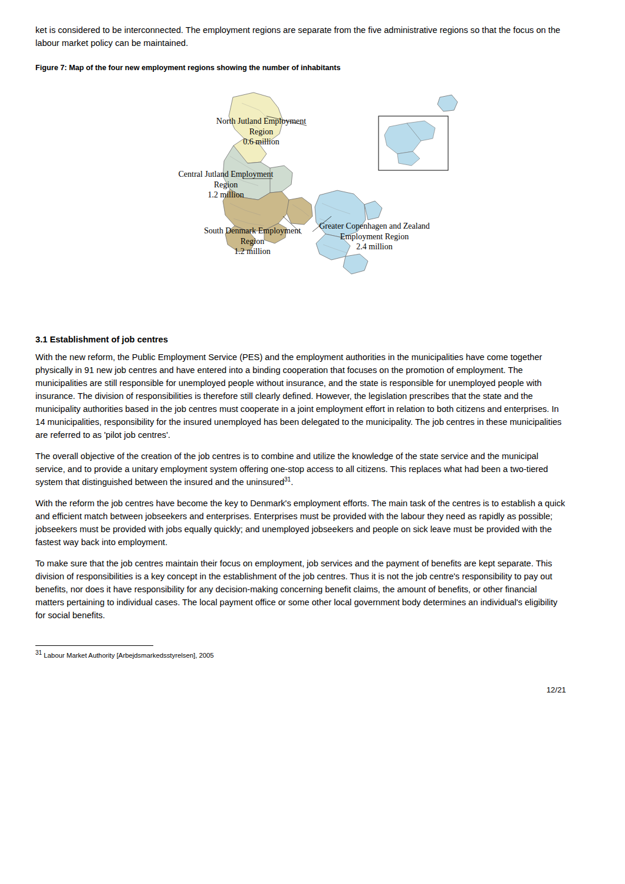ket is considered to be interconnected. The employment regions are separate from the five administrative regions so that the focus on the labour market policy can be maintained.
Figure 7: Map of the four new employment regions showing the number of inhabitants
North Jutland Employment
Region
0.6 million
Central Jutland Employment
Region
1.2 million
South Denmark Employment
Region
1.2 million
Greater Copenhagen and Zealand
Employment Region
2.4 million
3.1 Establishment of job centres
With the new reform, the Public Employment Service (PES) and the employment authorities in the municipalities have come together physically in 91 new job centres and have entered into a binding cooperation that focuses on the promotion of employment. The municipalities are still responsible for unemployed people without insurance, and the state is responsible for unemployed people with insurance. The division of responsibilities is therefore still clearly defined. However, the legislation prescribes that the state and the municipality authorities based in the job centres must cooperate in a joint employment effort in relation to both citizens and enterprises. In 14 municipalities, responsibility for the insured unemployed has been delegated to the municipality. The job centres in these municipalities are referred to as 'pilot job centres'.
The overall objective of the creation of the job centres is to combine and utilize the knowledge of the state service and the municipal service, and to provide a unitary employment system offering one-stop access to all citizens. This replaces what had been a two-tiered system that distinguished between the insured and the uninsured31.
With the reform the job centres have become the key to Denmark's employment efforts. The main task of the centres is to establish a quick and efficient match between jobseekers and enterprises. Enterprises must be provided with the labour they need as rapidly as possible; jobseekers must be provided with jobs equally quickly; and unemployed jobseekers and people on sick leave must be provided with the fastest way back into employment.
To make sure that the job centres maintain their focus on employment, job services and the payment of benefits are kept separate. This division of responsibilities is a key concept in the establishment of the job centres. Thus it is not the job centre's responsibility to pay out benefits, nor does it have responsibility for any decision-making concerning benefit claims, the amount of benefits, or other financial matters pertaining to individual cases. The local payment office or some other local government body determines an individual's eligibility for social benefits.
31 Labour Market Authority [Arbejdsmarkedsstyrelsen], 2005
12/21